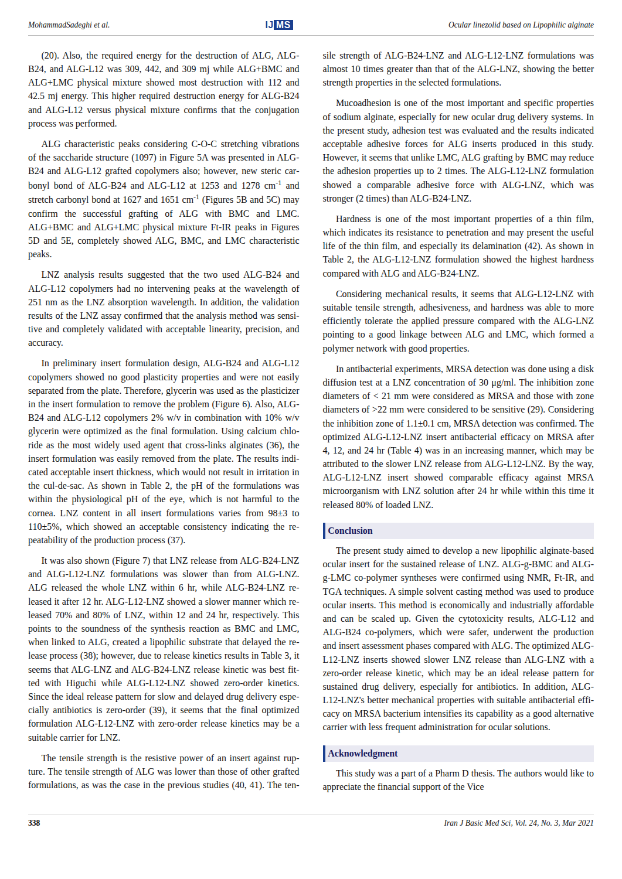MohammadSadeghi et al.
IJ MS
Ocular linezolid based on Lipophilic alginate
(20). Also, the required energy for the destruction of ALG, ALG-B24, and ALG-L12 was 309, 442, and 309 mj while ALG+BMC and ALG+LMC physical mixture showed most destruction with 112 and 42.5 mj energy. This higher required destruction energy for ALG-B24 and ALG-L12 versus physical mixture confirms that the conjugation process was performed.
ALG characteristic peaks considering C-O-C stretching vibrations of the saccharide structure (1097) in Figure 5A was presented in ALG-B24 and ALG-L12 grafted copolymers also; however, new steric carbonyl bond of ALG-B24 and ALG-L12 at 1253 and 1278 cm-1 and stretch carbonyl bond at 1627 and 1651 cm-1 (Figures 5B and 5C) may confirm the successful grafting of ALG with BMC and LMC. ALG+BMC and ALG+LMC physical mixture Ft-IR peaks in Figures 5D and 5E, completely showed ALG, BMC, and LMC characteristic peaks.
LNZ analysis results suggested that the two used ALG-B24 and ALG-L12 copolymers had no intervening peaks at the wavelength of 251 nm as the LNZ absorption wavelength. In addition, the validation results of the LNZ assay confirmed that the analysis method was sensitive and completely validated with acceptable linearity, precision, and accuracy.
In preliminary insert formulation design, ALG-B24 and ALG-L12 copolymers showed no good plasticity properties and were not easily separated from the plate. Therefore, glycerin was used as the plasticizer in the insert formulation to remove the problem (Figure 6). Also, ALG-B24 and ALG-L12 copolymers 2% w/v in combination with 10% w/v glycerin were optimized as the final formulation. Using calcium chloride as the most widely used agent that cross-links alginates (36), the insert formulation was easily removed from the plate. The results indicated acceptable insert thickness, which would not result in irritation in the cul-de-sac. As shown in Table 2, the pH of the formulations was within the physiological pH of the eye, which is not harmful to the cornea. LNZ content in all insert formulations varies from 98±3 to 110±5%, which showed an acceptable consistency indicating the repeatability of the production process (37).
It was also shown (Figure 7) that LNZ release from ALG-B24-LNZ and ALG-L12-LNZ formulations was slower than from ALG-LNZ. ALG released the whole LNZ within 6 hr, while ALG-B24-LNZ released it after 12 hr. ALG-L12-LNZ showed a slower manner which released 70% and 80% of LNZ, within 12 and 24 hr, respectively. This points to the soundness of the synthesis reaction as BMC and LMC, when linked to ALG, created a lipophilic substrate that delayed the release process (38); however, due to release kinetics results in Table 3, it seems that ALG-LNZ and ALG-B24-LNZ release kinetic was best fitted with Higuchi while ALG-L12-LNZ showed zero-order kinetics. Since the ideal release pattern for slow and delayed drug delivery especially antibiotics is zero-order (39), it seems that the final optimized formulation ALG-L12-LNZ with zero-order release kinetics may be a suitable carrier for LNZ.
The tensile strength is the resistive power of an insert against rupture. The tensile strength of ALG was lower than those of other grafted formulations, as was the case in the previous studies (40, 41). The tensile strength of ALG-B24-LNZ and ALG-L12-LNZ formulations was almost 10 times greater than that of the ALG-LNZ, showing the better strength properties in the selected formulations.
Mucoadhesion is one of the most important and specific properties of sodium alginate, especially for new ocular drug delivery systems. In the present study, adhesion test was evaluated and the results indicated acceptable adhesive forces for ALG inserts produced in this study. However, it seems that unlike LMC, ALG grafting by BMC may reduce the adhesion properties up to 2 times. The ALG-L12-LNZ formulation showed a comparable adhesive force with ALG-LNZ, which was stronger (2 times) than ALG-B24-LNZ.
Hardness is one of the most important properties of a thin film, which indicates its resistance to penetration and may present the useful life of the thin film, and especially its delamination (42). As shown in Table 2, the ALG-L12-LNZ formulation showed the highest hardness compared with ALG and ALG-B24-LNZ.
Considering mechanical results, it seems that ALG-L12-LNZ with suitable tensile strength, adhesiveness, and hardness was able to more efficiently tolerate the applied pressure compared with the ALG-LNZ pointing to a good linkage between ALG and LMC, which formed a polymer network with good properties.
In antibacterial experiments, MRSA detection was done using a disk diffusion test at a LNZ concentration of 30 μg/ml. The inhibition zone diameters of < 21 mm were considered as MRSA and those with zone diameters of >22 mm were considered to be sensitive (29). Considering the inhibition zone of 1.1±0.1 cm, MRSA detection was confirmed. The optimized ALG-L12-LNZ insert antibacterial efficacy on MRSA after 4, 12, and 24 hr (Table 4) was in an increasing manner, which may be attributed to the slower LNZ release from ALG-L12-LNZ. By the way, ALG-L12-LNZ insert showed comparable efficacy against MRSA microorganism with LNZ solution after 24 hr while within this time it released 80% of loaded LNZ.
Conclusion
The present study aimed to develop a new lipophilic alginate-based ocular insert for the sustained release of LNZ. ALG-g-BMC and ALG-g-LMC co-polymer syntheses were confirmed using NMR, Ft-IR, and TGA techniques. A simple solvent casting method was used to produce ocular inserts. This method is economically and industrially affordable and can be scaled up. Given the cytotoxicity results, ALG-L12 and ALG-B24 co-polymers, which were safer, underwent the production and insert assessment phases compared with ALG. The optimized ALG-L12-LNZ inserts showed slower LNZ release than ALG-LNZ with a zero-order release kinetic, which may be an ideal release pattern for sustained drug delivery, especially for antibiotics. In addition, ALG-L12-LNZ's better mechanical properties with suitable antibacterial efficacy on MRSA bacterium intensifies its capability as a good alternative carrier with less frequent administration for ocular solutions.
Acknowledgment
This study was a part of a Pharm D thesis. The authors would like to appreciate the financial support of the Vice
338
Iran J Basic Med Sci, Vol. 24, No. 3, Mar 2021